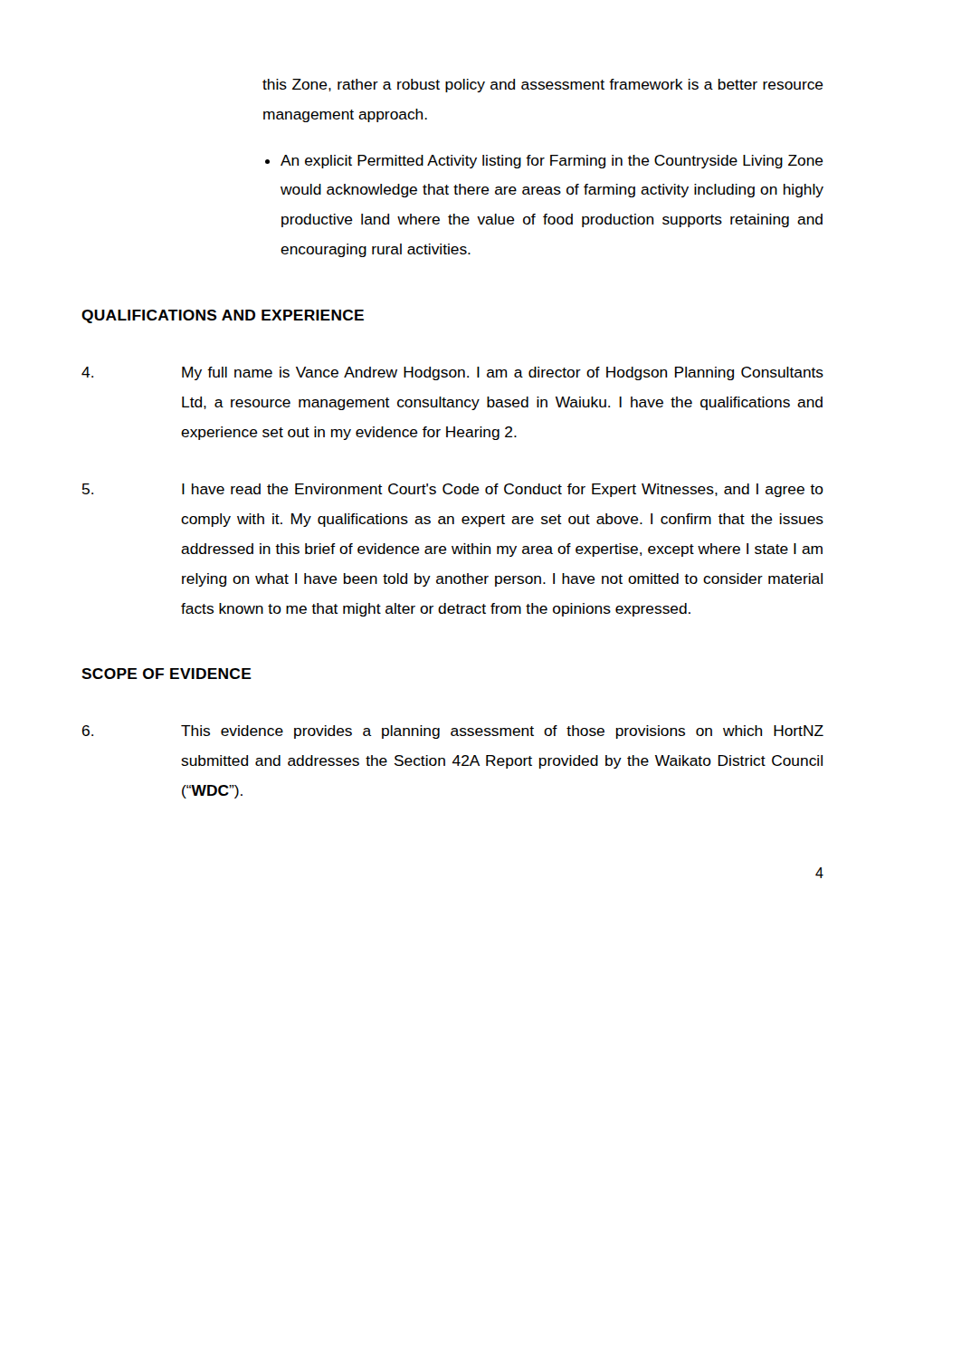this Zone, rather a robust policy and assessment framework is a better resource management approach.
An explicit Permitted Activity listing for Farming in the Countryside Living Zone would acknowledge that there are areas of farming activity including on highly productive land where the value of food production supports retaining and encouraging rural activities.
Qualifications and Experience
4.
My full name is Vance Andrew Hodgson. I am a director of Hodgson Planning Consultants Ltd, a resource management consultancy based in Waiuku. I have the qualifications and experience set out in my evidence for Hearing 2.
5.
I have read the Environment Court's Code of Conduct for Expert Witnesses, and I agree to comply with it. My qualifications as an expert are set out above. I confirm that the issues addressed in this brief of evidence are within my area of expertise, except where I state I am relying on what I have been told by another person. I have not omitted to consider material facts known to me that might alter or detract from the opinions expressed.
Scope of Evidence
6.
This evidence provides a planning assessment of those provisions on which HortNZ submitted and addresses the Section 42A Report provided by the Waikato District Council (“WDC”).
4